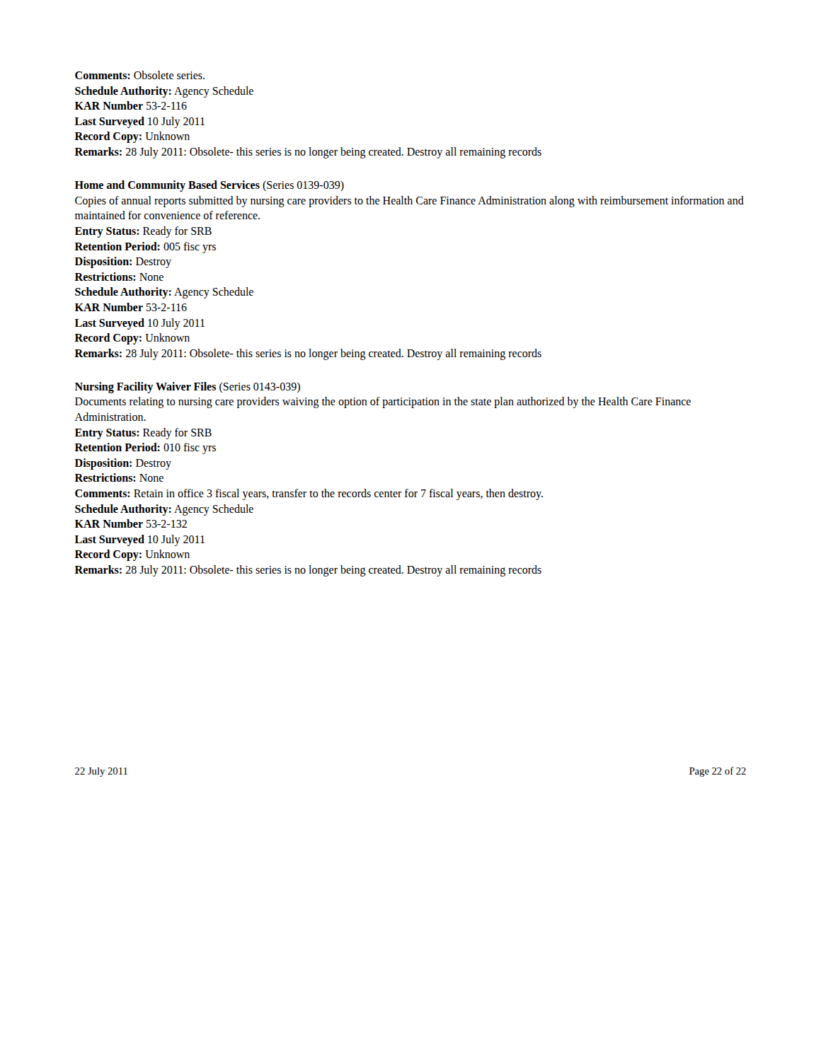Comments: Obsolete series.
Schedule Authority: Agency Schedule
KAR Number 53-2-116
Last Surveyed 10 July 2011
Record Copy: Unknown
Remarks: 28 July 2011: Obsolete- this series is no longer being created. Destroy all remaining records
Home and Community Based Services (Series 0139-039)
Copies of annual reports submitted by nursing care providers to the Health Care Finance Administration along with reimbursement information and maintained for convenience of reference.
Entry Status: Ready for SRB
Retention Period: 005 fisc yrs
Disposition: Destroy
Restrictions: None
Schedule Authority: Agency Schedule
KAR Number 53-2-116
Last Surveyed 10 July 2011
Record Copy: Unknown
Remarks: 28 July 2011: Obsolete- this series is no longer being created. Destroy all remaining records
Nursing Facility Waiver Files (Series 0143-039)
Documents relating to nursing care providers waiving the option of participation in the state plan authorized by the Health Care Finance Administration.
Entry Status: Ready for SRB
Retention Period: 010 fisc yrs
Disposition: Destroy
Restrictions: None
Comments: Retain in office 3 fiscal years, transfer to the records center for 7 fiscal years, then destroy.
Schedule Authority: Agency Schedule
KAR Number 53-2-132
Last Surveyed 10 July 2011
Record Copy: Unknown
Remarks: 28 July 2011: Obsolete- this series is no longer being created. Destroy all remaining records
22 July 2011 Page 22 of 22